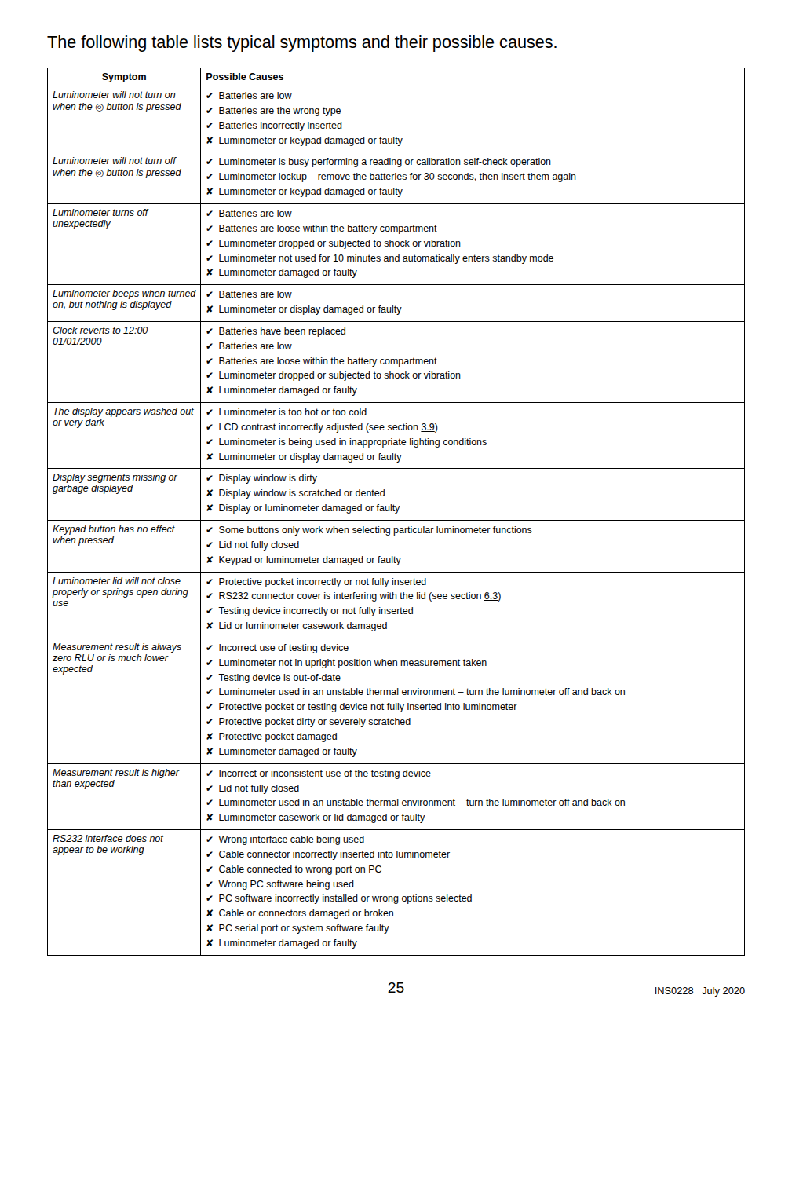The following table lists typical symptoms and their possible causes.
| Symptom | Possible Causes |
| --- | --- |
| Luminometer will not turn on when the ◎ button is pressed | Batteries are low Batteries are the wrong type Batteries incorrectly inserted Luminometer or keypad damaged or faulty |
| Luminometer will not turn off when the ◎ button is pressed | Luminometer is busy performing a reading or calibration self-check operation Luminometer lockup – remove the batteries for 30 seconds, then insert them again Luminometer or keypad damaged or faulty |
| Luminometer turns off unexpectedly | Batteries are low Batteries are loose within the battery compartment Luminometer dropped or subjected to shock or vibration Luminometer not used for 10 minutes and automatically enters standby mode Luminometer damaged or faulty |
| Luminometer beeps when turned on, but nothing is displayed | Batteries are low Luminometer or display damaged or faulty |
| Clock reverts to 12:00 01/01/2000 | Batteries have been replaced Batteries are low Batteries are loose within the battery compartment Luminometer dropped or subjected to shock or vibration Luminometer damaged or faulty |
| The display appears washed out or very dark | Luminometer is too hot or too cold LCD contrast incorrectly adjusted (see section 3.9 ) Luminometer is being used in inappropriate lighting conditions Luminometer or display damaged or faulty |
| Display segments missing or garbage displayed | Display window is dirty Display window is scratched or dented Display or luminometer damaged or faulty |
| Keypad button has no effect when pressed | Some buttons only work when selecting particular luminometer functions Lid not fully closed Keypad or luminometer damaged or faulty |
| Luminometer lid will not close properly or springs open during use | Protective pocket incorrectly or not fully inserted RS232 connector cover is interfering with the lid (see section 6.3 ) Testing device incorrectly or not fully inserted Lid or luminometer casework damaged |
| Measurement result is always zero RLU or is much lower expected | Incorrect use of testing device Luminometer not in upright position when measurement taken Testing device is out-of-date Luminometer used in an unstable thermal environment – turn the luminometer off and back on Protective pocket or testing device not fully inserted into luminometer Protective pocket dirty or severely scratched Protective pocket damaged Luminometer damaged or faulty |
| Measurement result is higher than expected | Incorrect or inconsistent use of the testing device Lid not fully closed Luminometer used in an unstable thermal environment – turn the luminometer off and back on Luminometer casework or lid damaged or faulty |
| RS232 interface does not appear to be working | Wrong interface cable being used Cable connector incorrectly inserted into luminometer Cable connected to wrong port on PC Wrong PC software being used PC software incorrectly installed or wrong options selected Cable or connectors damaged or broken PC serial port or system software faulty Luminometer damaged or faulty |
25 INS0228 July 2020